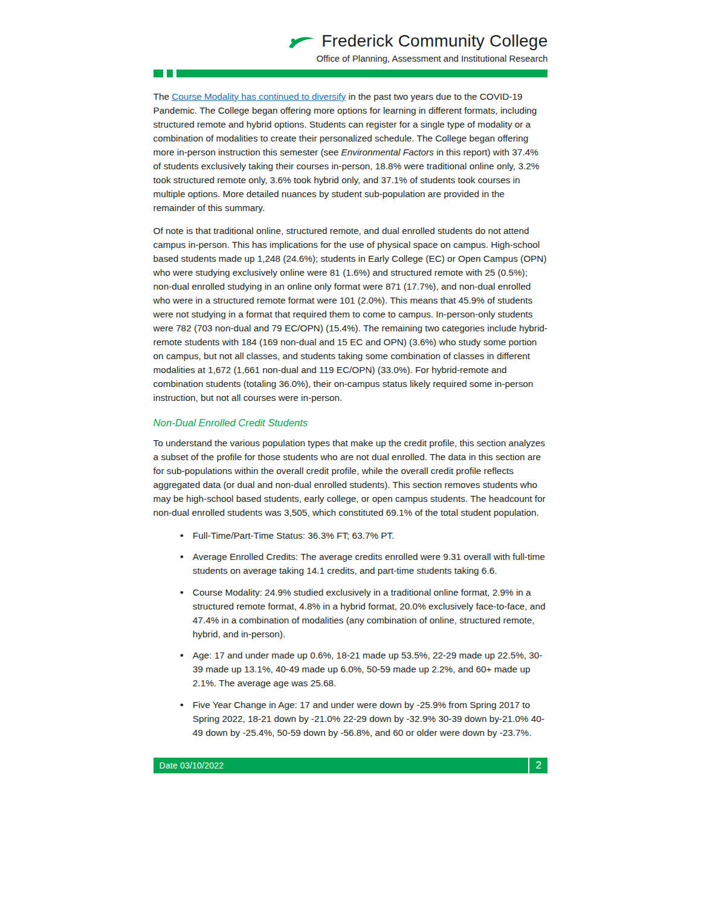Frederick Community College
Office of Planning, Assessment and Institutional Research
The Course Modality has continued to diversify in the past two years due to the COVID-19 Pandemic. The College began offering more options for learning in different formats, including structured remote and hybrid options. Students can register for a single type of modality or a combination of modalities to create their personalized schedule. The College began offering more in-person instruction this semester (see Environmental Factors in this report) with 37.4% of students exclusively taking their courses in-person, 18.8% were traditional online only, 3.2% took structured remote only, 3.6% took hybrid only, and 37.1% of students took courses in multiple options. More detailed nuances by student sub-population are provided in the remainder of this summary.
Of note is that traditional online, structured remote, and dual enrolled students do not attend campus in-person. This has implications for the use of physical space on campus. High-school based students made up 1,248 (24.6%); students in Early College (EC) or Open Campus (OPN) who were studying exclusively online were 81 (1.6%) and structured remote with 25 (0.5%); non-dual enrolled studying in an online only format were 871 (17.7%), and non-dual enrolled who were in a structured remote format were 101 (2.0%). This means that 45.9% of students were not studying in a format that required them to come to campus. In-person-only students were 782 (703 non-dual and 79 EC/OPN) (15.4%). The remaining two categories include hybrid-remote students with 184 (169 non-dual and 15 EC and OPN) (3.6%) who study some portion on campus, but not all classes, and students taking some combination of classes in different modalities at 1,672 (1,661 non-dual and 119 EC/OPN) (33.0%). For hybrid-remote and combination students (totaling 36.0%), their on-campus status likely required some in-person instruction, but not all courses were in-person.
Non-Dual Enrolled Credit Students
To understand the various population types that make up the credit profile, this section analyzes a subset of the profile for those students who are not dual enrolled. The data in this section are for sub-populations within the overall credit profile, while the overall credit profile reflects aggregated data (or dual and non-dual enrolled students). This section removes students who may be high-school based students, early college, or open campus students. The headcount for non-dual enrolled students was 3,505, which constituted 69.1% of the total student population.
Full-Time/Part-Time Status: 36.3% FT; 63.7% PT.
Average Enrolled Credits: The average credits enrolled were 9.31 overall with full-time students on average taking 14.1 credits, and part-time students taking 6.6.
Course Modality: 24.9% studied exclusively in a traditional online format, 2.9% in a structured remote format, 4.8% in a hybrid format, 20.0% exclusively face-to-face, and 47.4% in a combination of modalities (any combination of online, structured remote, hybrid, and in-person).
Age: 17 and under made up 0.6%, 18-21 made up 53.5%, 22-29 made up 22.5%, 30-39 made up 13.1%, 40-49 made up 6.0%, 50-59 made up 2.2%, and 60+ made up 2.1%. The average age was 25.68.
Five Year Change in Age: 17 and under were down by -25.9% from Spring 2017 to Spring 2022, 18-21 down by -21.0% 22-29 down by -32.9% 30-39 down by-21.0% 40-49 down by -25.4%, 50-59 down by -56.8%, and 60 or older were down by -23.7%.
Date 03/10/2022
2